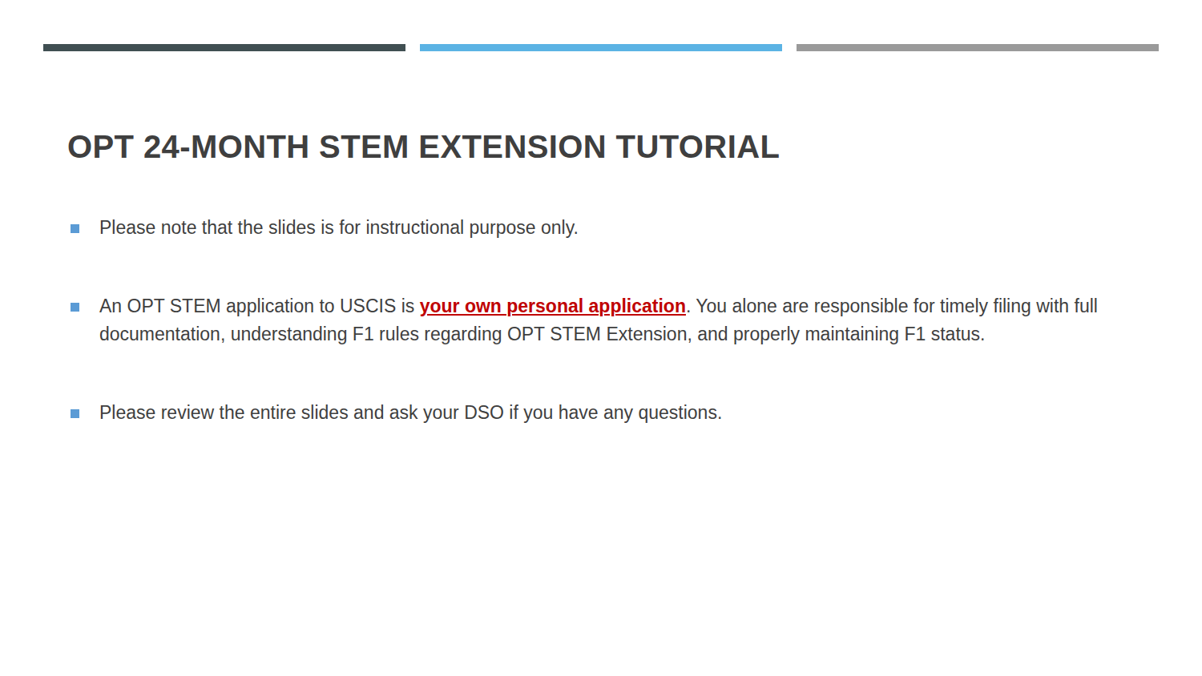OPT 24-Month STEM Extension Tutorial
Please note that the slides is for instructional purpose only.
An OPT STEM application to USCIS is your own personal application. You alone are responsible for timely filing with full documentation, understanding F1 rules regarding OPT STEM Extension, and properly maintaining F1 status.
Please review the entire slides and ask your DSO if you have any questions.